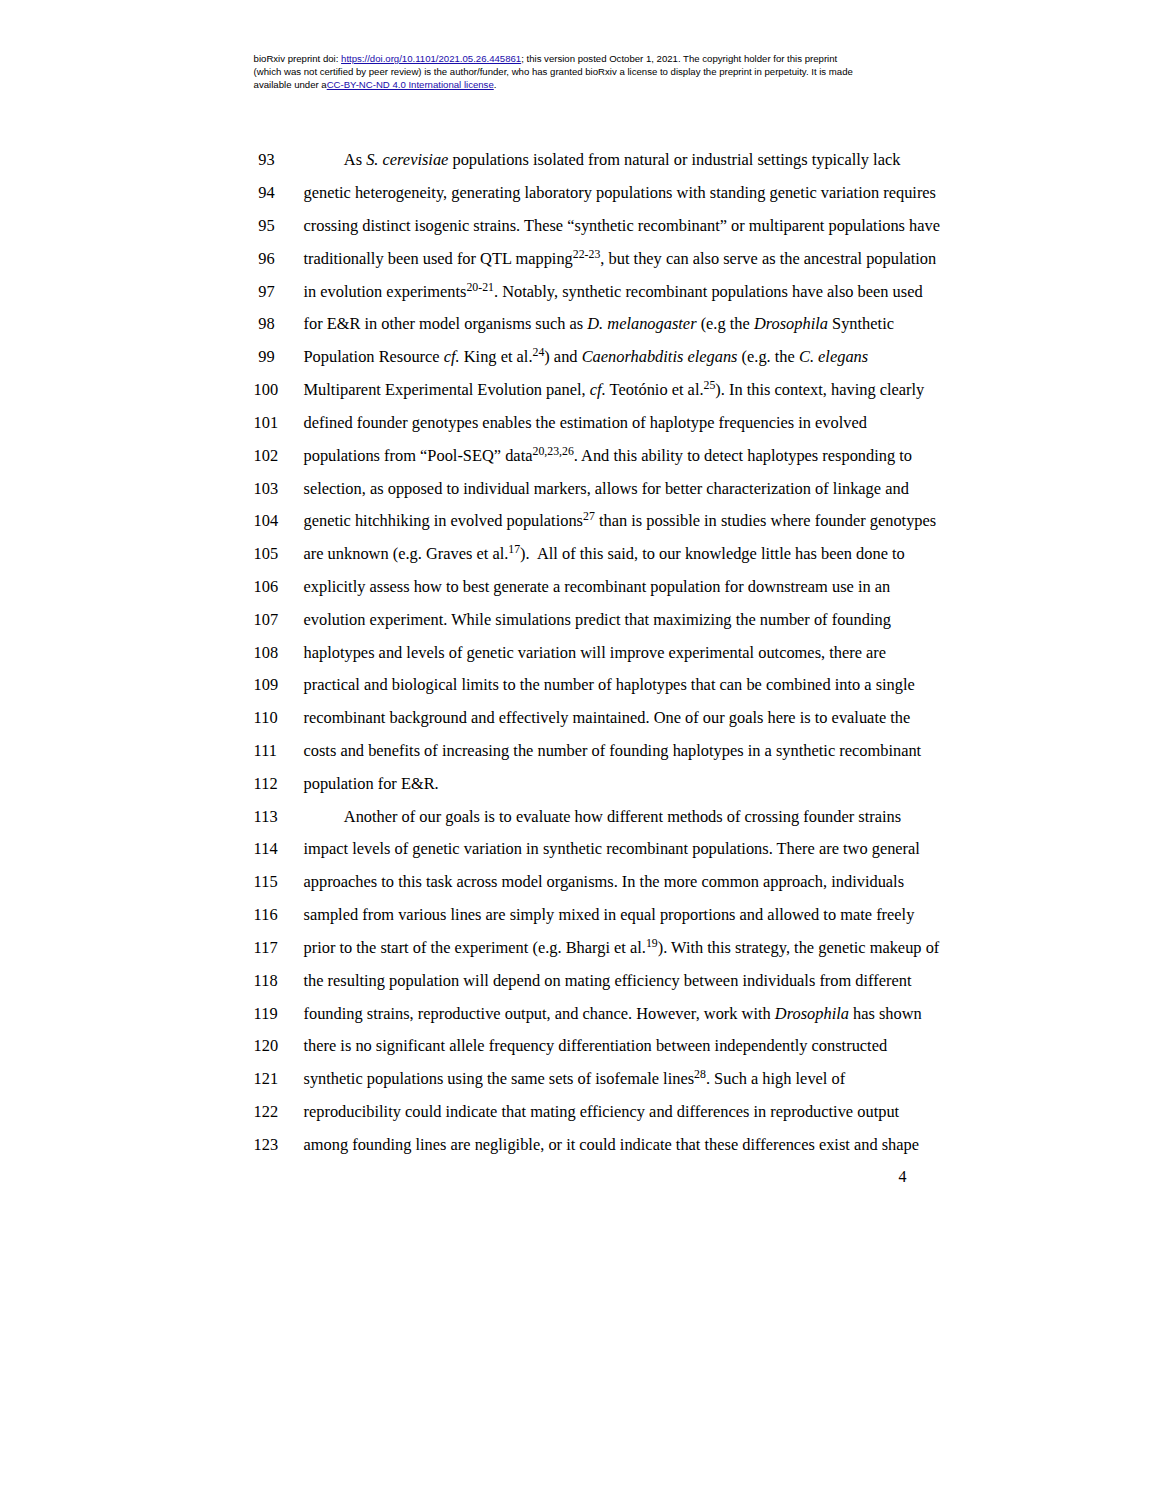bioRxiv preprint doi: https://doi.org/10.1101/2021.05.26.445861; this version posted October 1, 2021. The copyright holder for this preprint
(which was not certified by peer review) is the author/funder, who has granted bioRxiv a license to display the preprint in perpetuity. It is made
available under aCC-BY-NC-ND 4.0 International license.
93 As S. cerevisiae populations isolated from natural or industrial settings typically lack
94genetic heterogeneity, generating laboratory populations with standing genetic variation requires
95crossing distinct isogenic strains. These “synthetic recombinant” or multiparent populations have
96traditionally been used for QTL mapping22-23, but they can also serve as the ancestral population
97in evolution experiments20-21. Notably, synthetic recombinant populations have also been used
98for E&R in other model organisms such as D. melanogaster (e.g the Drosophila Synthetic
99 Population Resource cf. King et al.24) and Caenorhabditis elegans (e.g. the C. elegans
100 Multiparent Experimental Evolution panel, cf. Teotónio et al.25). In this context, having clearly
101defined founder genotypes enables the estimation of haplotype frequencies in evolved
102populations from “Pool-SEQ” data20,23,26. And this ability to detect haplotypes responding to
103selection, as opposed to individual markers, allows for better characterization of linkage and
104genetic hitchhiking in evolved populations27 than is possible in studies where founder genotypes
105are unknown (e.g. Graves et al.17). All of this said, to our knowledge little has been done to
106explicitly assess how to best generate a recombinant population for downstream use in an
107evolution experiment. While simulations predict that maximizing the number of founding
108haplotypes and levels of genetic variation will improve experimental outcomes, there are
109practical and biological limits to the number of haplotypes that can be combined into a single
110recombinant background and effectively maintained. One of our goals here is to evaluate the
111costs and benefits of increasing the number of founding haplotypes in a synthetic recombinant
112population for E&R.
113 Another of our goals is to evaluate how different methods of crossing founder strains
114impact levels of genetic variation in synthetic recombinant populations. There are two general
115approaches to this task across model organisms. In the more common approach, individuals
116sampled from various lines are simply mixed in equal proportions and allowed to mate freely
117prior to the start of the experiment (e.g. Bhargi et al.19). With this strategy, the genetic makeup of
118the resulting population will depend on mating efficiency between individuals from different
119founding strains, reproductive output, and chance. However, work with Drosophila has shown
120there is no significant allele frequency differentiation between independently constructed
121synthetic populations using the same sets of isofemale lines28. Such a high level of
122reproducibility could indicate that mating efficiency and differences in reproductive output
123among founding lines are negligible, or it could indicate that these differences exist and shape
4